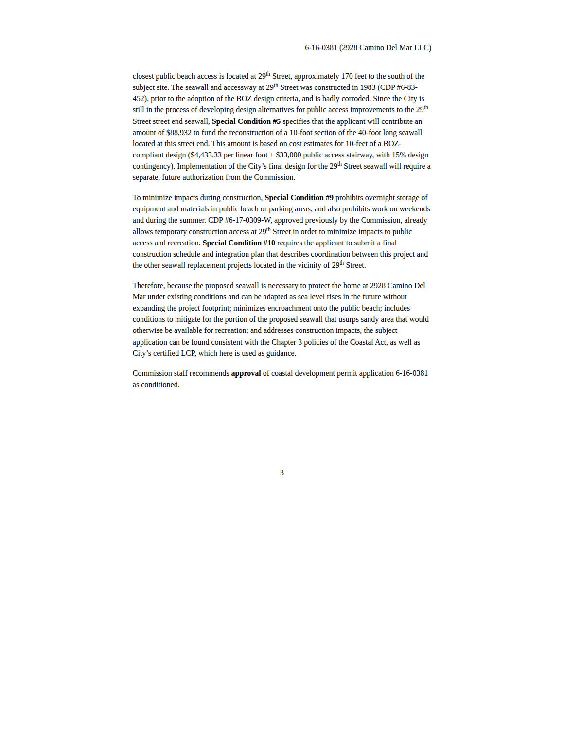6-16-0381 (2928 Camino Del Mar LLC)
closest public beach access is located at 29th Street, approximately 170 feet to the south of the subject site. The seawall and accessway at 29th Street was constructed in 1983 (CDP #6-83-452), prior to the adoption of the BOZ design criteria, and is badly corroded. Since the City is still in the process of developing design alternatives for public access improvements to the 29th Street street end seawall, Special Condition #5 specifies that the applicant will contribute an amount of $88,932 to fund the reconstruction of a 10-foot section of the 40-foot long seawall located at this street end. This amount is based on cost estimates for 10-feet of a BOZ-compliant design ($4,433.33 per linear foot + $33,000 public access stairway, with 15% design contingency). Implementation of the City’s final design for the 29th Street seawall will require a separate, future authorization from the Commission.
To minimize impacts during construction, Special Condition #9 prohibits overnight storage of equipment and materials in public beach or parking areas, and also prohibits work on weekends and during the summer. CDP #6-17-0309-W, approved previously by the Commission, already allows temporary construction access at 29th Street in order to minimize impacts to public access and recreation. Special Condition #10 requires the applicant to submit a final construction schedule and integration plan that describes coordination between this project and the other seawall replacement projects located in the vicinity of 29th Street.
Therefore, because the proposed seawall is necessary to protect the home at 2928 Camino Del Mar under existing conditions and can be adapted as sea level rises in the future without expanding the project footprint; minimizes encroachment onto the public beach; includes conditions to mitigate for the portion of the proposed seawall that usurps sandy area that would otherwise be available for recreation; and addresses construction impacts, the subject application can be found consistent with the Chapter 3 policies of the Coastal Act, as well as City’s certified LCP, which here is used as guidance.
Commission staff recommends approval of coastal development permit application 6-16-0381 as conditioned.
3